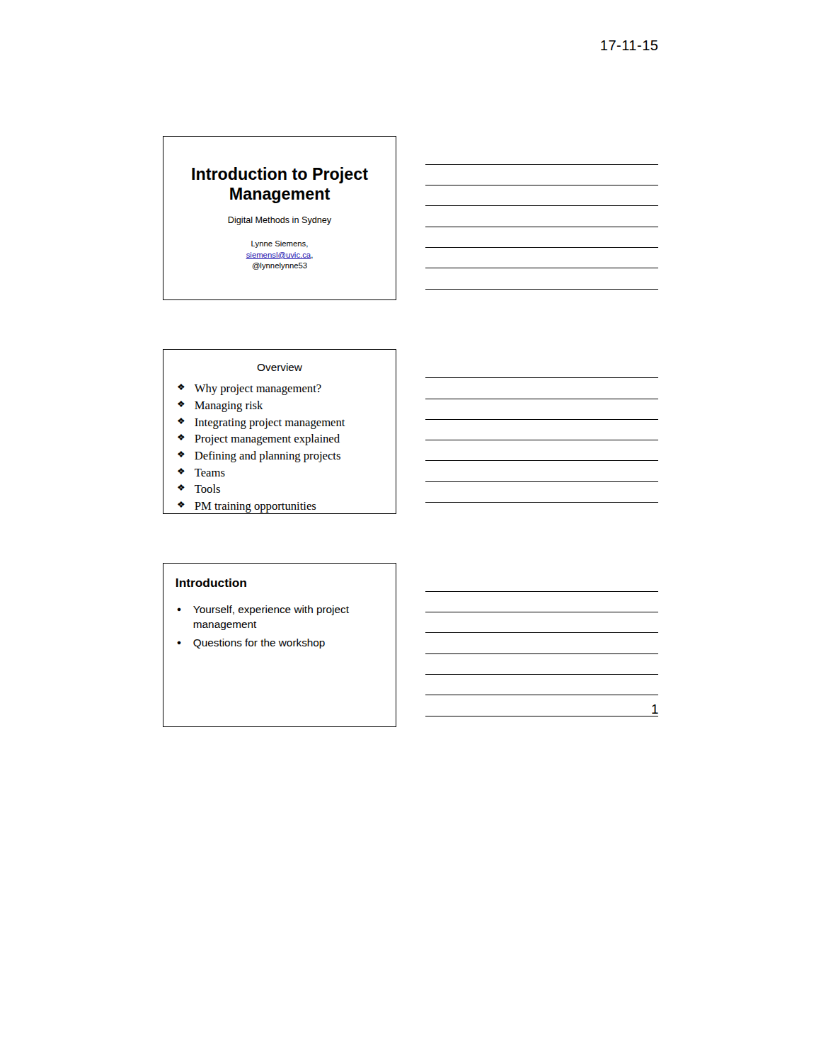17-11-15
Introduction to Project
Management
Digital Methods in Sydney
Lynne Siemens,
siemensl@uvic.ca,
@lynnelynne53
Overview
Why project management?
Managing risk
Integrating project management
Project management explained
Defining and planning projects
Teams
Tools
PM training opportunities
Introduction
Yourself, experience with project management
Questions for the workshop
1